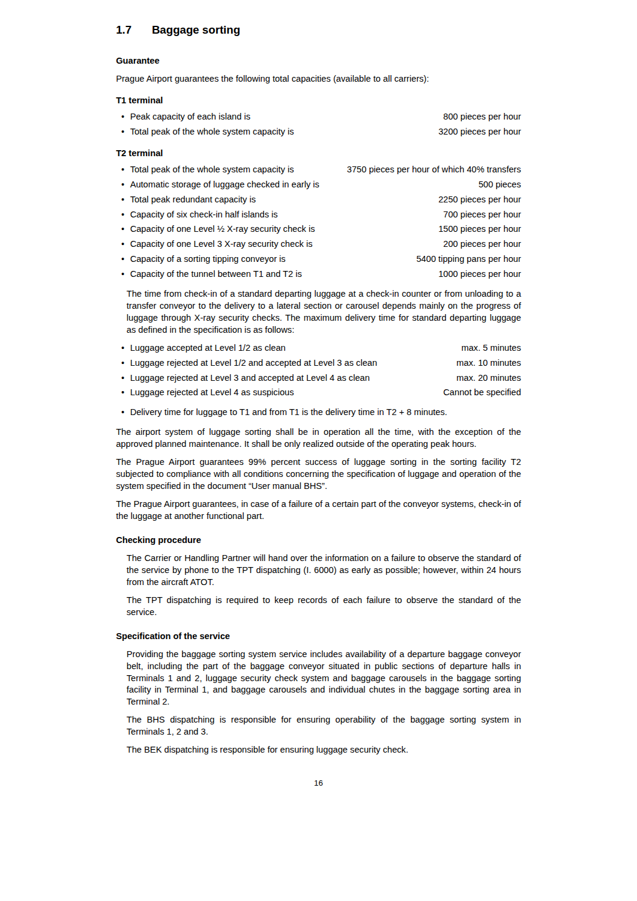1.7 Baggage sorting
Guarantee
Prague Airport guarantees the following total capacities (available to all carriers):
T1 terminal
Peak capacity of each island is 800 pieces per hour
Total peak of the whole system capacity is 3200 pieces per hour
T2 terminal
Total peak of the whole system capacity is 3750 pieces per hour of which 40% transfers
Automatic storage of luggage checked in early is 500 pieces
Total peak redundant capacity is 2250 pieces per hour
Capacity of six check-in half islands is 700 pieces per hour
Capacity of one Level ½ X-ray security check is 1500 pieces per hour
Capacity of one Level 3 X-ray security check is 200 pieces per hour
Capacity of a sorting tipping conveyor is 5400 tipping pans per hour
Capacity of the tunnel between T1 and T2 is 1000 pieces per hour
The time from check-in of a standard departing luggage at a check-in counter or from unloading to a transfer conveyor to the delivery to a lateral section or carousel depends mainly on the progress of luggage through X-ray security checks. The maximum delivery time for standard departing luggage as defined in the specification is as follows:
Luggage accepted at Level 1/2 as clean max. 5 minutes
Luggage rejected at Level 1/2 and accepted at Level 3 as clean max. 10 minutes
Luggage rejected at Level 3 and accepted at Level 4 as clean max. 20 minutes
Luggage rejected at Level 4 as suspicious Cannot be specified
Delivery time for luggage to T1 and from T1 is the delivery time in T2 + 8 minutes.
The airport system of luggage sorting shall be in operation all the time, with the exception of the approved planned maintenance. It shall be only realized outside of the operating peak hours.
The Prague Airport guarantees 99% percent success of luggage sorting in the sorting facility T2 subjected to compliance with all conditions concerning the specification of luggage and operation of the system specified in the document “User manual BHS”.
The Prague Airport guarantees, in case of a failure of a certain part of the conveyor systems, check-in of the luggage at another functional part.
Checking procedure
The Carrier or Handling Partner will hand over the information on a failure to observe the standard of the service by phone to the TPT dispatching (I. 6000) as early as possible; however, within 24 hours from the aircraft ATOT.
The TPT dispatching is required to keep records of each failure to observe the standard of the service.
Specification of the service
Providing the baggage sorting system service includes availability of a departure baggage conveyor belt, including the part of the baggage conveyor situated in public sections of departure halls in Terminals 1 and 2, luggage security check system and baggage carousels in the baggage sorting facility in Terminal 1, and baggage carousels and individual chutes in the baggage sorting area in Terminal 2.
The BHS dispatching is responsible for ensuring operability of the baggage sorting system in Terminals 1, 2 and 3.
The BEK dispatching is responsible for ensuring luggage security check.
16